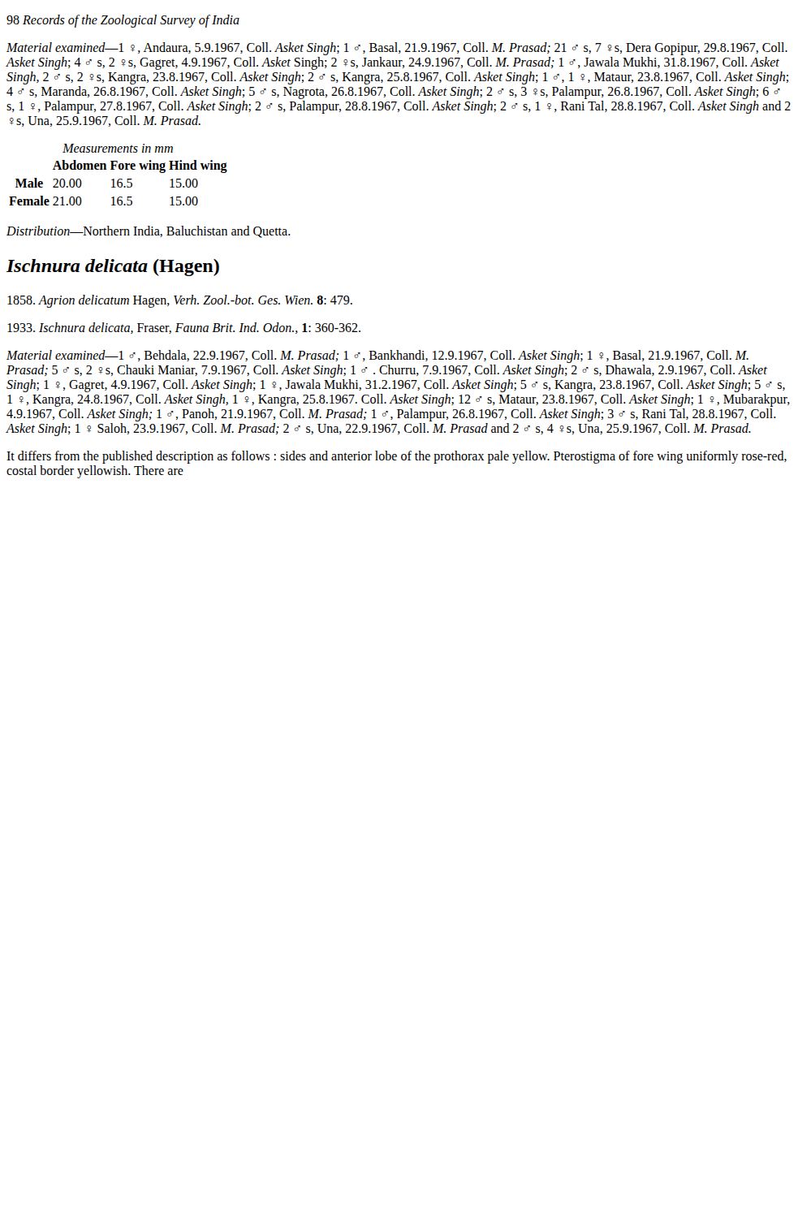98 Records of the Zoological Survey of India
Material examined—1 ♀, Andaura, 5.9.1967, Coll. Asket Singh; 1 ♂, Basal, 21.9.1967, Coll. M. Prasad; 21 ♂ s, 7 ♀s, Dera Gopipur, 29.8.1967, Coll. Asket Singh; 4 ♂ s, 2 ♀s, Gagret, 4.9.1967, Coll. Asket Singh; 2 ♀s, Jankaur, 24.9.1967, Coll. M. Prasad; 1 ♂, Jawala Mukhi, 31.8.1967, Coll. Asket Singh, 2 ♂ s, 2 ♀s, Kangra, 23.8.1967, Coll. Asket Singh; 2 ♂ s, Kangra, 25.8.1967, Coll. Asket Singh; 1 ♂, 1 ♀, Mataur, 23.8.1967, Coll. Asket Singh; 4 ♂ s, Maranda, 26.8.1967, Coll. Asket Singh; 5 ♂ s, Nagrota, 26.8.1967, Coll. Asket Singh; 2 ♂ s, 3 ♀s, Palampur, 26.8.1967, Coll. Asket Singh; 6 ♂ s, 1 ♀, Palampur, 27.8.1967, Coll. Asket Singh; 2 ♂ s, Palampur, 28.8.1967, Coll. Asket Singh; 2 ♂ s, 1 ♀, Rani Tal, 28.8.1967, Coll. Asket Singh and 2 ♀s, Una, 25.9.1967, Coll. M. Prasad.
Measurements in mm
| | Abdomen | Fore wing | Hind wing |
| --- | --- | --- | --- |
| Male | 20.00 | 16.5 | 15.00 |
| Female | 21.00 | 16.5 | 15.00 |
Distribution—Northern India, Baluchistan and Quetta.
Ischnura delicata (Hagen)
1858. Agrion delicatum Hagen, Verh. Zool.-bot. Ges. Wien. 8: 479.
1933. Ischnura delicata, Fraser, Fauna Brit. Ind. Odon., 1: 360-362.
Material examined—1 ♂, Behdala, 22.9.1967, Coll. M. Prasad; 1 ♂, Bankhandi, 12.9.1967, Coll. Asket Singh; 1 ♀, Basal, 21.9.1967, Coll. M. Prasad; 5 ♂ s, 2 ♀s, Chauki Maniar, 7.9.1967, Coll. Asket Singh; 1 ♂ . Churru, 7.9.1967, Coll. Asket Singh; 2 ♂ s, Dhawala, 2.9.1967, Coll. Asket Singh; 1 ♀, Gagret, 4.9.1967, Coll. Asket Singh; 1 ♀, Jawala Mukhi, 31.2.1967, Coll. Asket Singh; 5 ♂ s, Kangra, 23.8.1967, Coll. Asket Singh; 5 ♂ s, 1 ♀, Kangra, 24.8.1967, Coll. Asket Singh, 1 ♀, Kangra, 25.8.1967. Coll. Asket Singh; 12 ♂ s, Mataur, 23.8.1967, Coll. Asket Singh; 1 ♀, Mubarakpur, 4.9.1967, Coll. Asket Singh; 1 ♂, Panoh, 21.9.1967, Coll. M. Prasad; 1 ♂, Palampur, 26.8.1967, Coll. Asket Singh; 3 ♂ s, Rani Tal, 28.8.1967, Coll. Asket Singh; 1 ♀ Saloh, 23.9.1967, Coll. M. Prasad; 2 ♂ s, Una, 22.9.1967, Coll. M. Prasad and 2 ♂ s, 4 ♀s, Una, 25.9.1967, Coll. M. Prasad.
It differs from the published description as follows : sides and anterior lobe of the prothorax pale yellow. Pterostigma of fore wing uniformly rose-red, costal border yellowish. There are